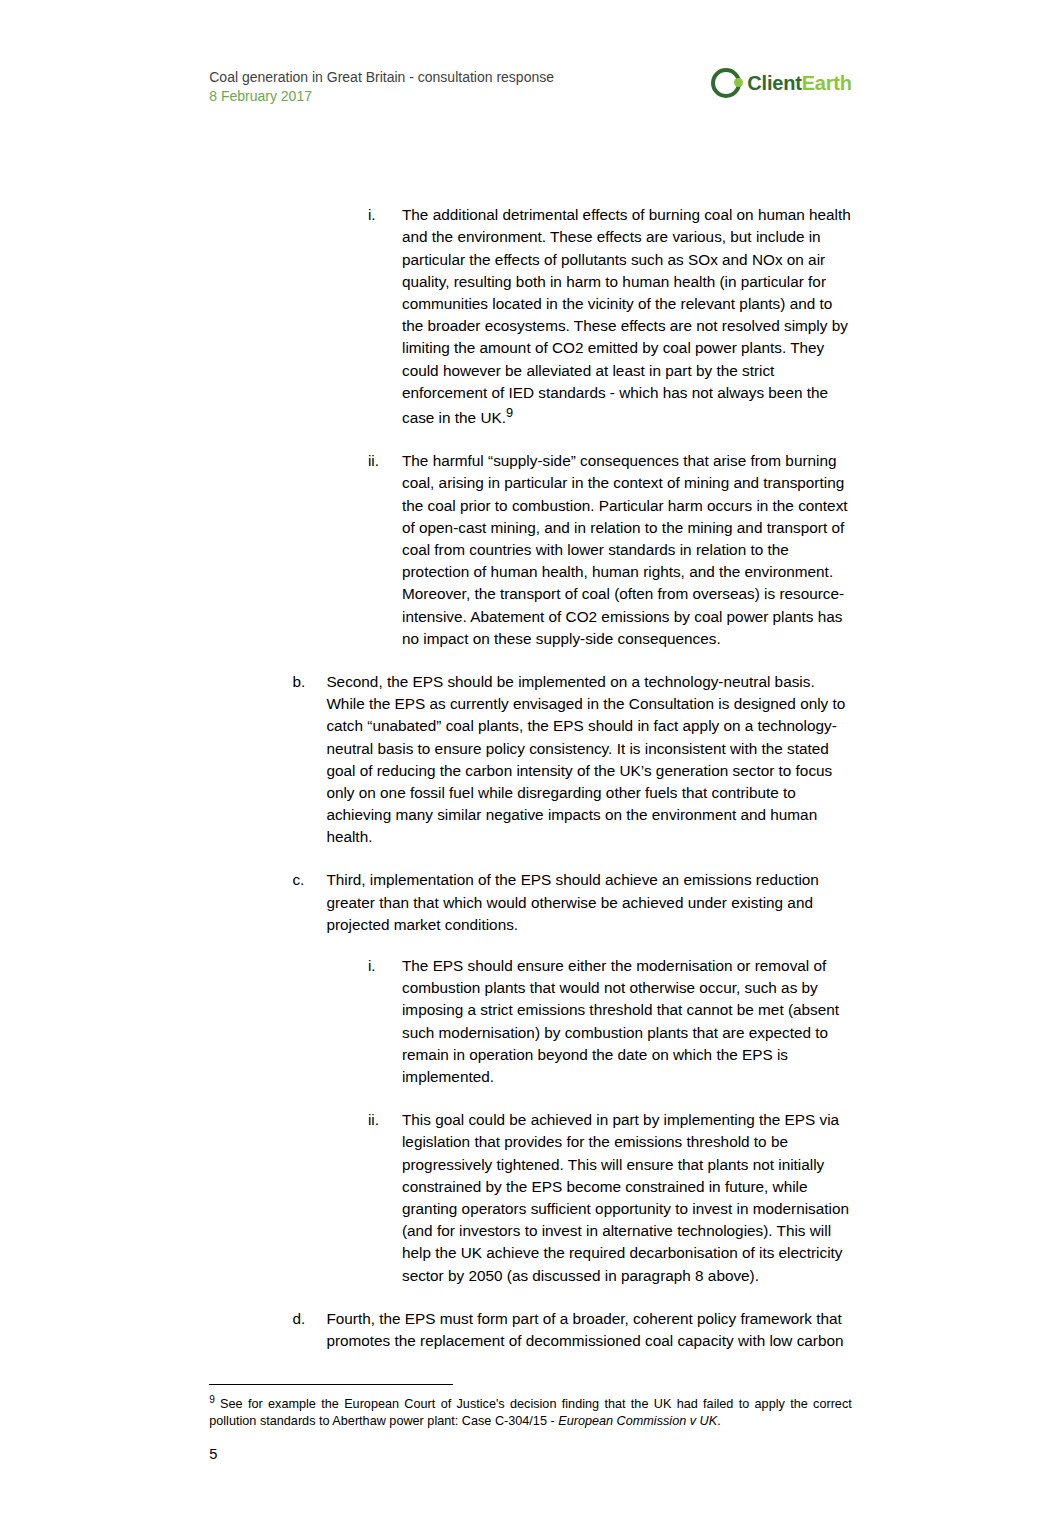Coal generation in Great Britain - consultation response
8 February 2017
ClientEarth
i.
The additional detrimental effects of burning coal on human health and the environment. These effects are various, but include in particular the effects of pollutants such as SOx and NOx on air quality, resulting both in harm to human health (in particular for communities located in the vicinity of the relevant plants) and to the broader ecosystems. These effects are not resolved simply by limiting the amount of CO2 emitted by coal power plants. They could however be alleviated at least in part by the strict enforcement of IED standards - which has not always been the case in the UK.9
ii.
The harmful “supply-side” consequences that arise from burning coal, arising in particular in the context of mining and transporting the coal prior to combustion. Particular harm occurs in the context of open-cast mining, and in relation to the mining and transport of coal from countries with lower standards in relation to the protection of human health, human rights, and the environment. Moreover, the transport of coal (often from overseas) is resource-intensive. Abatement of CO2 emissions by coal power plants has no impact on these supply-side consequences.
b.
Second, the EPS should be implemented on a technology-neutral basis. While the EPS as currently envisaged in the Consultation is designed only to catch “unabated” coal plants, the EPS should in fact apply on a technology-neutral basis to ensure policy consistency. It is inconsistent with the stated goal of reducing the carbon intensity of the UK’s generation sector to focus only on one fossil fuel while disregarding other fuels that contribute to achieving many similar negative impacts on the environment and human health.
c.
Third, implementation of the EPS should achieve an emissions reduction greater than that which would otherwise be achieved under existing and projected market conditions.
i.
The EPS should ensure either the modernisation or removal of combustion plants that would not otherwise occur, such as by imposing a strict emissions threshold that cannot be met (absent such modernisation) by combustion plants that are expected to remain in operation beyond the date on which the EPS is implemented.
ii.
This goal could be achieved in part by implementing the EPS via legislation that provides for the emissions threshold to be progressively tightened. This will ensure that plants not initially constrained by the EPS become constrained in future, while granting operators sufficient opportunity to invest in modernisation (and for investors to invest in alternative technologies). This will help the UK achieve the required decarbonisation of its electricity sector by 2050 (as discussed in paragraph 8 above).
d.
Fourth, the EPS must form part of a broader, coherent policy framework that promotes the replacement of decommissioned coal capacity with low carbon
9 See for example the European Court of Justice's decision finding that the UK had failed to apply the correct pollution standards to Aberthaw power plant: Case C-304/15 - European Commission v UK.
5